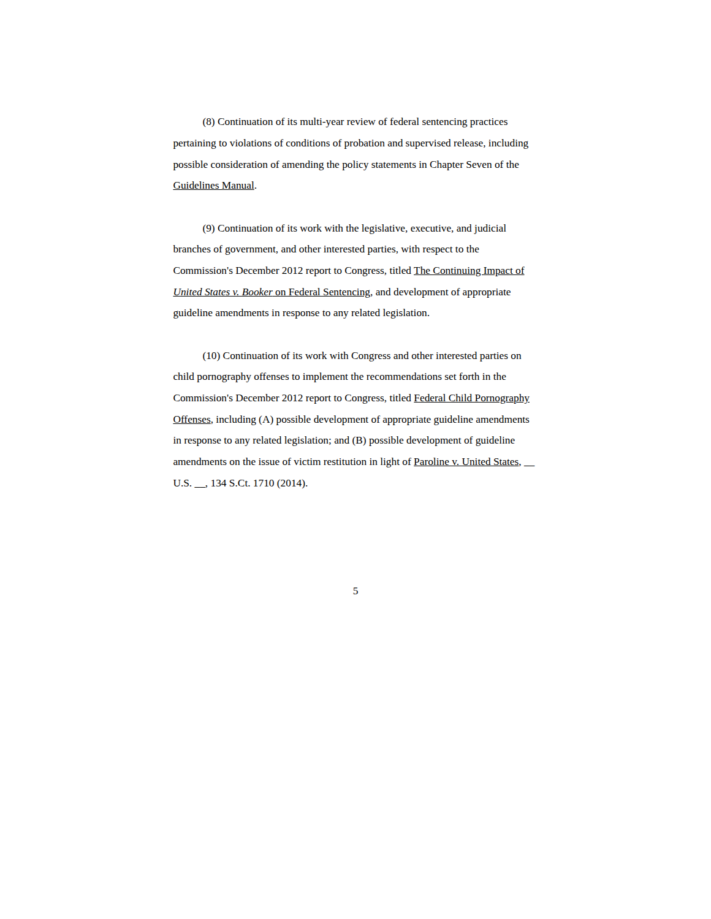(8) Continuation of its multi-year review of federal sentencing practices pertaining to violations of conditions of probation and supervised release, including possible consideration of amending the policy statements in Chapter Seven of the Guidelines Manual.
(9) Continuation of its work with the legislative, executive, and judicial branches of government, and other interested parties, with respect to the Commission's December 2012 report to Congress, titled The Continuing Impact of United States v. Booker on Federal Sentencing, and development of appropriate guideline amendments in response to any related legislation.
(10) Continuation of its work with Congress and other interested parties on child pornography offenses to implement the recommendations set forth in the Commission's December 2012 report to Congress, titled Federal Child Pornography Offenses, including (A) possible development of appropriate guideline amendments in response to any related legislation; and (B) possible development of guideline amendments on the issue of victim restitution in light of Paroline v. United States, __ U.S. __, 134 S.Ct. 1710 (2014).
5